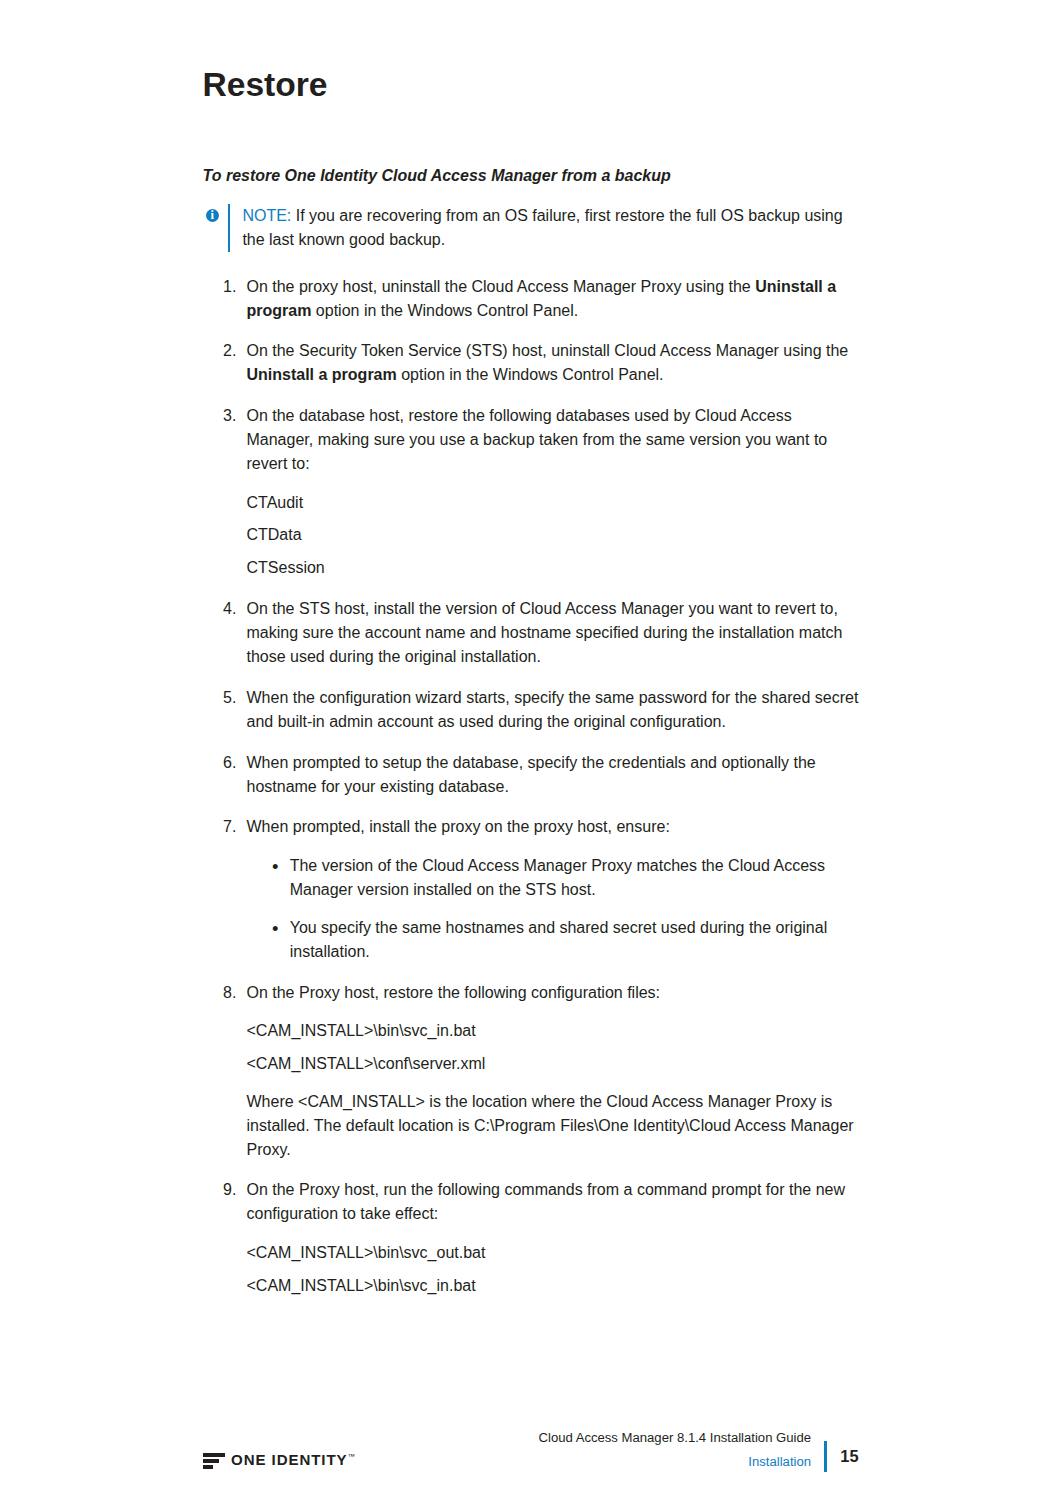Restore
To restore One Identity Cloud Access Manager from a backup
i
NOTE: If you are recovering from an OS failure, first restore the full OS backup using the last known good backup.
On the proxy host, uninstall the Cloud Access Manager Proxy using the Uninstall a program option in the Windows Control Panel.
On the Security Token Service (STS) host, uninstall Cloud Access Manager using the Uninstall a program option in the Windows Control Panel.
On the database host, restore the following databases used by Cloud Access Manager, making sure you use a backup taken from the same version you want to revert to:
CTAudit
CTData
CTSession
On the STS host, install the version of Cloud Access Manager you want to revert to, making sure the account name and hostname specified during the installation match those used during the original installation.
When the configuration wizard starts, specify the same password for the shared secret and built-in admin account as used during the original configuration.
When prompted to setup the database, specify the credentials and optionally the hostname for your existing database.
When prompted, install the proxy on the proxy host, ensure:
The version of the Cloud Access Manager Proxy matches the Cloud Access Manager version installed on the STS host.
You specify the same hostnames and shared secret used during the original installation.
On the Proxy host, restore the following configuration files:
<CAM_INSTALL>\bin\svc_in.bat
<CAM_INSTALL>\conf\server.xml
Where <CAM_INSTALL> is the location where the Cloud Access Manager Proxy is installed. The default location is C:\Program Files\One Identity\Cloud Access Manager Proxy.
On the Proxy host, run the following commands from a command prompt for the new configuration to take effect:
<CAM_INSTALL>\bin\svc_out.bat
<CAM_INSTALL>\bin\svc_in.bat
ONE IDENTITY™
Cloud Access Manager 8.1.4 Installation Guide Installation
15